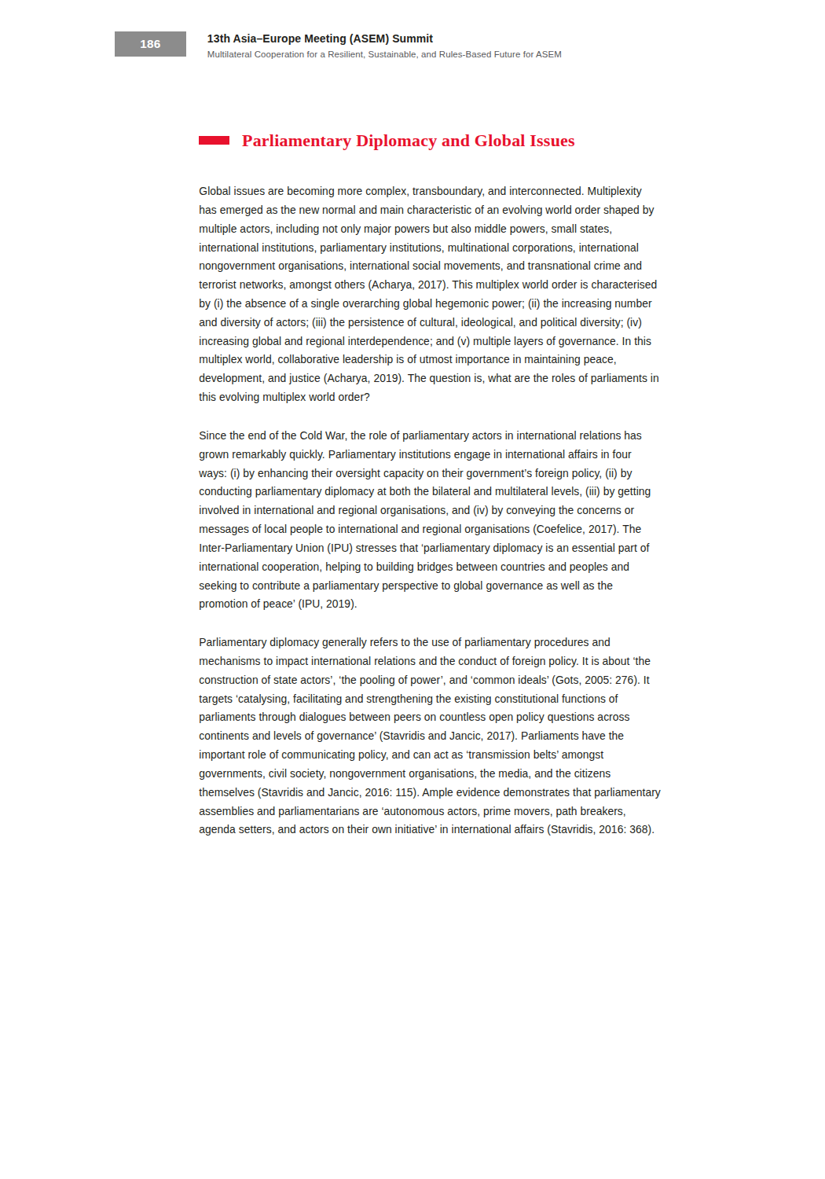186
13th Asia–Europe Meeting (ASEM) Summit
Multilateral Cooperation for a Resilient, Sustainable, and Rules-Based Future for ASEM
Parliamentary Diplomacy and Global Issues
Global issues are becoming more complex, transboundary, and interconnected. Multiplexity has emerged as the new normal and main characteristic of an evolving world order shaped by multiple actors, including not only major powers but also middle powers, small states, international institutions, parliamentary institutions, multinational corporations, international nongovernment organisations, international social movements, and transnational crime and terrorist networks, amongst others (Acharya, 2017). This multiplex world order is characterised by (i) the absence of a single overarching global hegemonic power; (ii) the increasing number and diversity of actors; (iii) the persistence of cultural, ideological, and political diversity; (iv) increasing global and regional interdependence; and (v) multiple layers of governance. In this multiplex world, collaborative leadership is of utmost importance in maintaining peace, development, and justice (Acharya, 2019). The question is, what are the roles of parliaments in this evolving multiplex world order?
Since the end of the Cold War, the role of parliamentary actors in international relations has grown remarkably quickly. Parliamentary institutions engage in international affairs in four ways: (i) by enhancing their oversight capacity on their government’s foreign policy, (ii) by conducting parliamentary diplomacy at both the bilateral and multilateral levels, (iii) by getting involved in international and regional organisations, and (iv) by conveying the concerns or messages of local people to international and regional organisations (Coefelice, 2017). The Inter-Parliamentary Union (IPU) stresses that ‘parliamentary diplomacy is an essential part of international cooperation, helping to building bridges between countries and peoples and seeking to contribute a parliamentary perspective to global governance as well as the promotion of peace’ (IPU, 2019).
Parliamentary diplomacy generally refers to the use of parliamentary procedures and mechanisms to impact international relations and the conduct of foreign policy. It is about ‘the construction of state actors’, ‘the pooling of power’, and ‘common ideals’ (Gots, 2005: 276). It targets ‘catalysing, facilitating and strengthening the existing constitutional functions of parliaments through dialogues between peers on countless open policy questions across continents and levels of governance’ (Stavridis and Jancic, 2017). Parliaments have the important role of communicating policy, and can act as ‘transmission belts’ amongst governments, civil society, nongovernment organisations, the media, and the citizens themselves (Stavridis and Jancic, 2016: 115). Ample evidence demonstrates that parliamentary assemblies and parliamentarians are ‘autonomous actors, prime movers, path breakers, agenda setters, and actors on their own initiative’ in international affairs (Stavridis, 2016: 368).